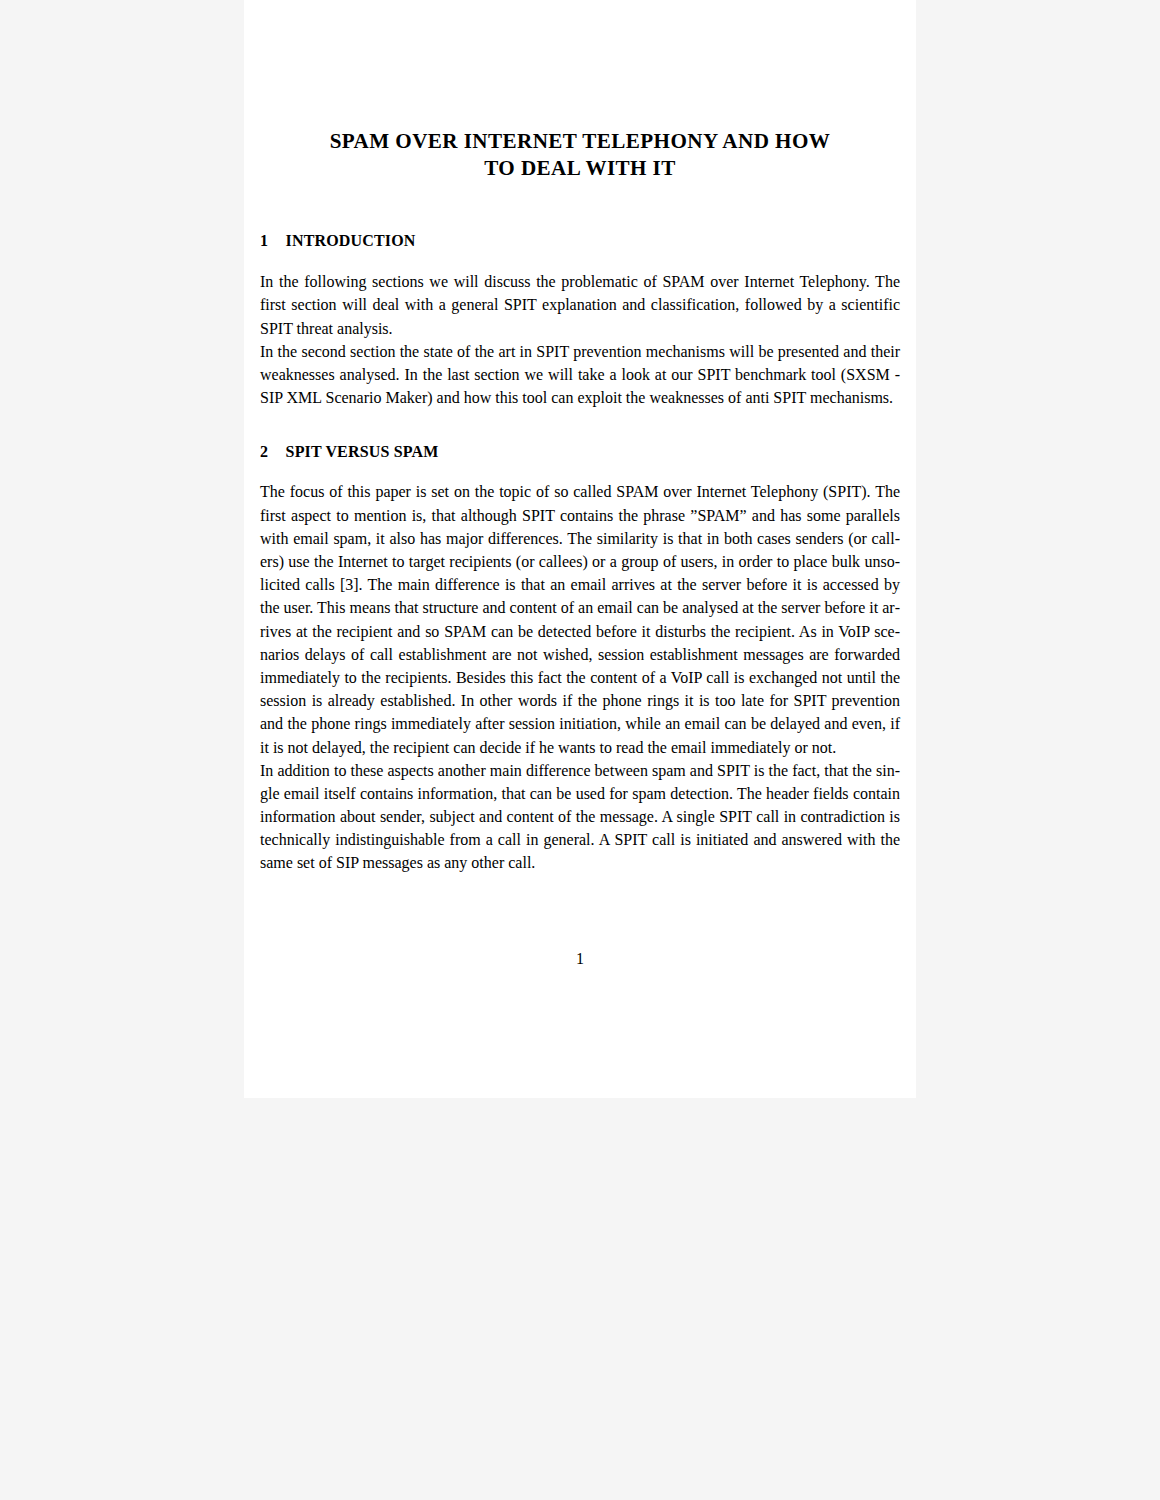Spam over Internet Telephony and How
to Deal with It
1 Introduction
In the following sections we will discuss the problematic of SPAM over Internet Telephony. The first section will deal with a general SPIT explanation and classification, followed by a scientific SPIT threat analysis.
In the second section the state of the art in SPIT prevention mechanisms will be presented and their weaknesses analysed. In the last section we will take a look at our SPIT benchmark tool (SXSM - SIP XML Scenario Maker) and how this tool can exploit the weaknesses of anti SPIT mechanisms.
2 SPIT versus SPAM
The focus of this paper is set on the topic of so called SPAM over Internet Telephony (SPIT). The first aspect to mention is, that although SPIT contains the phrase ”SPAM” and has some parallels with email spam, it also has major differences. The similarity is that in both cases senders (or callers) use the Internet to target recipients (or callees) or a group of users, in order to place bulk unsolicited calls [3]. The main difference is that an email arrives at the server before it is accessed by the user. This means that structure and content of an email can be analysed at the server before it arrives at the recipient and so SPAM can be detected before it disturbs the recipient. As in VoIP scenarios delays of call establishment are not wished, session establishment messages are forwarded immediately to the recipients. Besides this fact the content of a VoIP call is exchanged not until the session is already established. In other words if the phone rings it is too late for SPIT prevention and the phone rings immediately after session initiation, while an email can be delayed and even, if it is not delayed, the recipient can decide if he wants to read the email immediately or not.
In addition to these aspects another main difference between spam and SPIT is the fact, that the single email itself contains information, that can be used for spam detection. The header fields contain information about sender, subject and content of the message. A single SPIT call in contradiction is technically indistinguishable from a call in general. A SPIT call is initiated and answered with the same set of SIP messages as any other call.
1